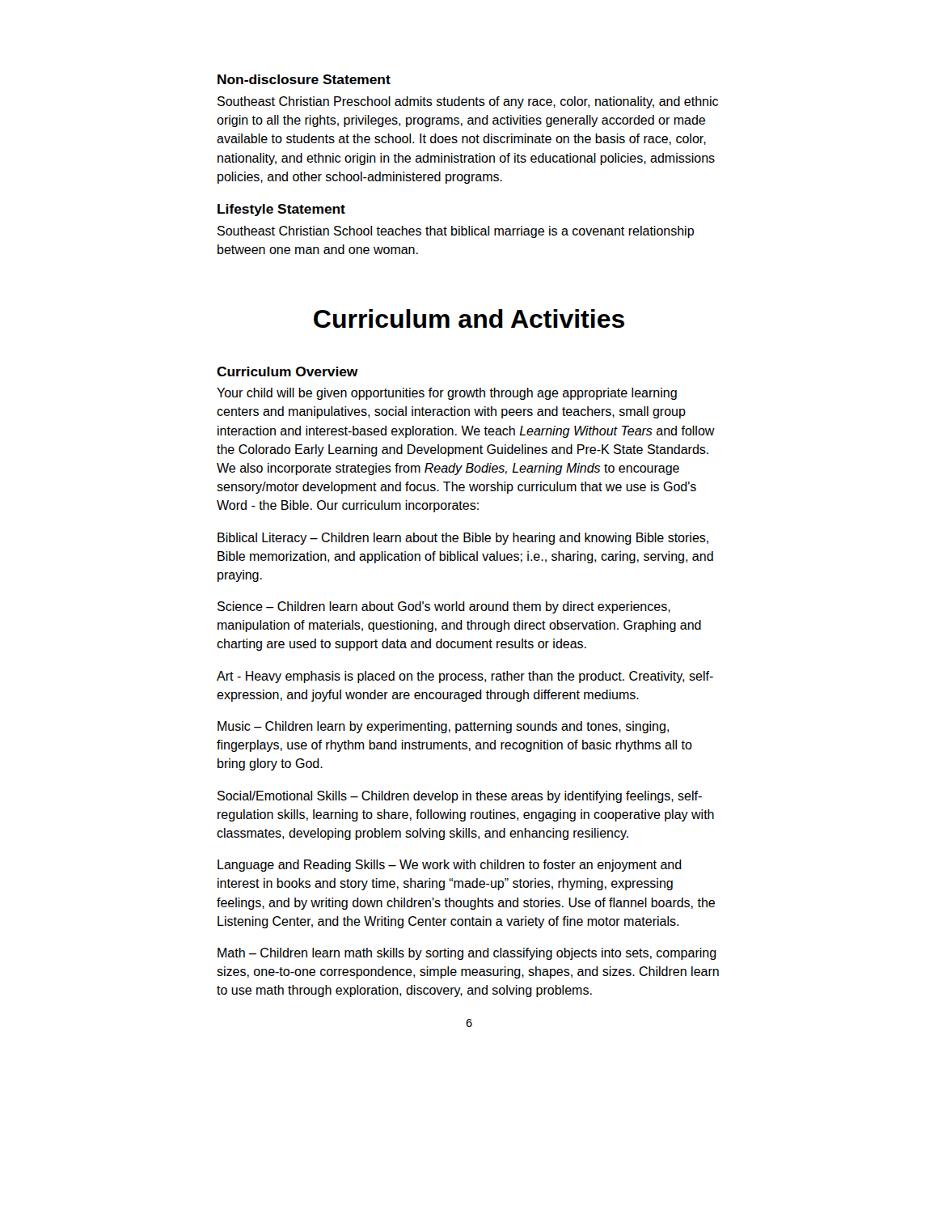Non-disclosure Statement
Southeast Christian Preschool admits students of any race, color, nationality, and ethnic origin to all the rights, privileges, programs, and activities generally accorded or made available to students at the school. It does not discriminate on the basis of race, color, nationality, and ethnic origin in the administration of its educational policies, admissions policies, and other school-administered programs.
Lifestyle Statement
Southeast Christian School teaches that biblical marriage is a covenant relationship between one man and one woman.
Curriculum and Activities
Curriculum Overview
Your child will be given opportunities for growth through age appropriate learning centers and manipulatives, social interaction with peers and teachers, small group interaction and interest-based exploration. We teach Learning Without Tears and follow the Colorado Early Learning and Development Guidelines and Pre-K State Standards. We also incorporate strategies from Ready Bodies, Learning Minds to encourage sensory/motor development and focus. The worship curriculum that we use is God's Word - the Bible. Our curriculum incorporates:
Biblical Literacy – Children learn about the Bible by hearing and knowing Bible stories, Bible memorization, and application of biblical values; i.e., sharing, caring, serving, and praying.
Science – Children learn about God's world around them by direct experiences, manipulation of materials, questioning, and through direct observation. Graphing and charting are used to support data and document results or ideas.
Art - Heavy emphasis is placed on the process, rather than the product. Creativity, self-expression, and joyful wonder are encouraged through different mediums.
Music – Children learn by experimenting, patterning sounds and tones, singing, fingerplays, use of rhythm band instruments, and recognition of basic rhythms all to bring glory to God.
Social/Emotional Skills – Children develop in these areas by identifying feelings, self-regulation skills, learning to share, following routines, engaging in cooperative play with classmates, developing problem solving skills, and enhancing resiliency.
Language and Reading Skills – We work with children to foster an enjoyment and interest in books and story time, sharing “made-up” stories, rhyming, expressing feelings, and by writing down children's thoughts and stories. Use of flannel boards, the Listening Center, and the Writing Center contain a variety of fine motor materials.
Math – Children learn math skills by sorting and classifying objects into sets, comparing sizes, one-to-one correspondence, simple measuring, shapes, and sizes. Children learn to use math through exploration, discovery, and solving problems.
6